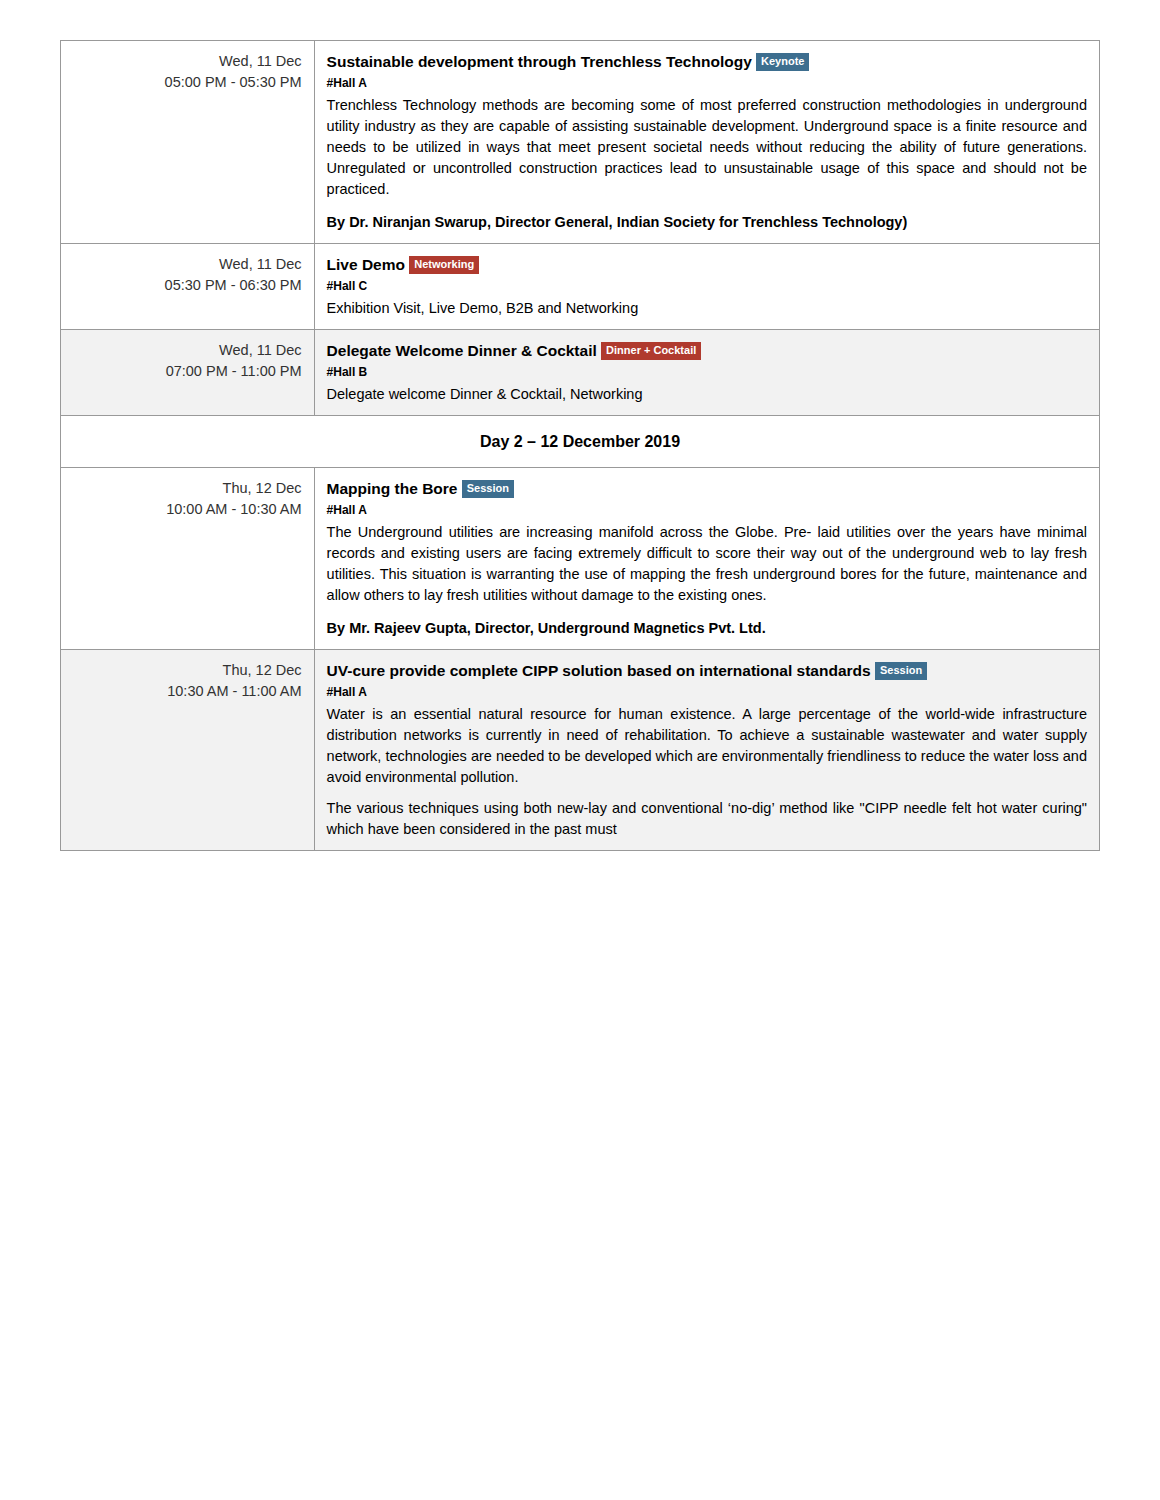| Wed, 11 Dec 05:00 PM - 05:30 PM | Sustainable development through Trenchless Technology Keynote #Hall A Trenchless Technology methods are becoming some of most preferred construction methodologies in underground utility industry as they are capable of assisting sustainable development. Underground space is a finite resource and needs to be utilized in ways that meet present societal needs without reducing the ability of future generations. Unregulated or uncontrolled construction practices lead to unsustainable usage of this space and should not be practiced. By Dr. Niranjan Swarup, Director General, Indian Society for Trenchless Technology) |
| Wed, 11 Dec 05:30 PM - 06:30 PM | Live Demo Networking #Hall C Exhibition Visit, Live Demo, B2B and Networking |
| Wed, 11 Dec 07:00 PM - 11:00 PM | Delegate Welcome Dinner & Cocktail Dinner + Cocktail #Hall B Delegate welcome Dinner & Cocktail, Networking |
| Day 2 – 12 December 2019 |
| Thu, 12 Dec 10:00 AM - 10:30 AM | Mapping the Bore Session #Hall A The Underground utilities are increasing manifold across the Globe. Pre- laid utilities over the years have minimal records and existing users are facing extremely difficult to score their way out of the underground web to lay fresh utilities. This situation is warranting the use of mapping the fresh underground bores for the future, maintenance and allow others to lay fresh utilities without damage to the existing ones. By Mr. Rajeev Gupta, Director, Underground Magnetics Pvt. Ltd. |
| Thu, 12 Dec 10:30 AM - 11:00 AM | UV-cure provide complete CIPP solution based on international standards Session #Hall A Water is an essential natural resource for human existence. A large percentage of the world-wide infrastructure distribution networks is currently in need of rehabilitation. To achieve a sustainable wastewater and water supply network, technologies are needed to be developed which are environmentally friendliness to reduce the water loss and avoid environmental pollution. The various techniques using both new-lay and conventional ‘no-dig’ method like "CIPP needle felt hot water curing" which have been considered in the past must |